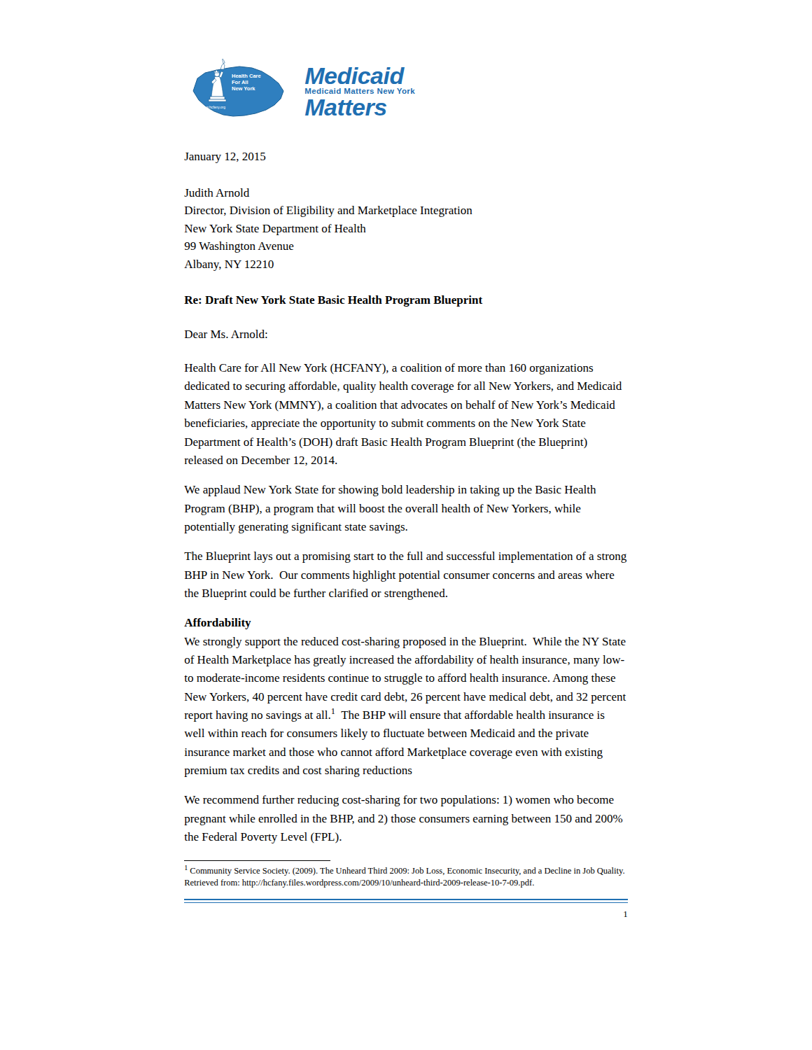Health Care For All New York www.hcfany.org
Medicaid
Medicaid Matters New York
Matters
January 12, 2015
Judith Arnold
Director, Division of Eligibility and Marketplace Integration
New York State Department of Health
99 Washington Avenue
Albany, NY 12210
Re: Draft New York State Basic Health Program Blueprint
Dear Ms. Arnold:
Health Care for All New York (HCFANY), a coalition of more than 160 organizations dedicated to securing affordable, quality health coverage for all New Yorkers, and Medicaid Matters New York (MMNY), a coalition that advocates on behalf of New York’s Medicaid beneficiaries, appreciate the opportunity to submit comments on the New York State Department of Health’s (DOH) draft Basic Health Program Blueprint (the Blueprint) released on December 12, 2014.
We applaud New York State for showing bold leadership in taking up the Basic Health Program (BHP), a program that will boost the overall health of New Yorkers, while potentially generating significant state savings.
The Blueprint lays out a promising start to the full and successful implementation of a strong BHP in New York. Our comments highlight potential consumer concerns and areas where the Blueprint could be further clarified or strengthened.
Affordability
We strongly support the reduced cost-sharing proposed in the Blueprint. While the NY State of Health Marketplace has greatly increased the affordability of health insurance, many low- to moderate-income residents continue to struggle to afford health insurance. Among these New Yorkers, 40 percent have credit card debt, 26 percent have medical debt, and 32 percent report having no savings at all.1 The BHP will ensure that affordable health insurance is well within reach for consumers likely to fluctuate between Medicaid and the private insurance market and those who cannot afford Marketplace coverage even with existing premium tax credits and cost sharing reductions
We recommend further reducing cost-sharing for two populations: 1) women who become pregnant while enrolled in the BHP, and 2) those consumers earning between 150 and 200% the Federal Poverty Level (FPL).
1 Community Service Society. (2009). The Unheard Third 2009: Job Loss, Economic Insecurity, and a Decline in Job Quality. Retrieved from: http://hcfany.files.wordpress.com/2009/10/unheard-third-2009-release-10-7-09.pdf.
1